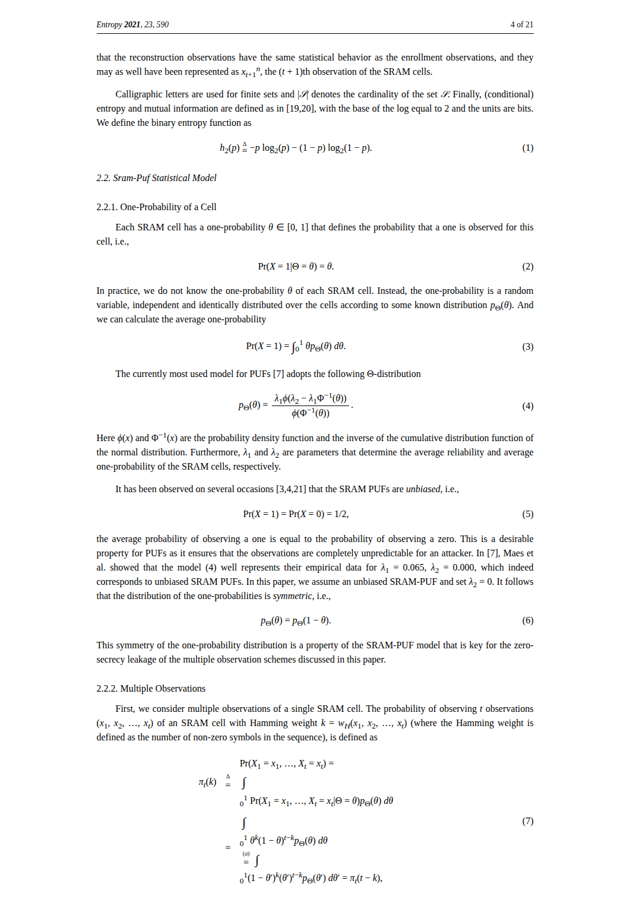Entropy 2021, 23, 590 4 of 21
that the reconstruction observations have the same statistical behavior as the enrollment observations, and they may as well have been represented as xt+1n, the (t + 1)th observation of the SRAM cells.
Calligraphic letters are used for finite sets and |𝒮| denotes the cardinality of the set 𝒮. Finally, (conditional) entropy and mutual information are defined as in [19,20], with the base of the log equal to 2 and the units are bits. We define the binary entropy function as
h2(p) Δ= −p log2(p) − (1 − p) log2(1 − p). (1)
2.2. Sram-Puf Statistical Model
2.2.1. One-Probability of a Cell
Each SRAM cell has a one-probability θ ∈ [0, 1] that defines the probability that a one is observed for this cell, i.e.,
Pr(X = 1|Θ = θ) = θ. (2)
In practice, we do not know the one-probability θ of each SRAM cell. Instead, the one-probability is a random variable, independent and identically distributed over the cells according to some known distribution pΘ(θ). And we can calculate the average one-probability
Pr(X = 1) = ∫01 θpΘ(θ) dθ. (3)
The currently most used model for PUFs [7] adopts the following Θ-distribution
pΘ(θ) = λ1ϕ(λ2 − λ1Φ−1(θ)) ϕ(Φ−1(θ)). (4)
Here ϕ(x) and Φ−1(x) are the probability density function and the inverse of the cumulative distribution function of the normal distribution. Furthermore, λ1 and λ2 are parameters that determine the average reliability and average one-probability of the SRAM cells, respectively.
It has been observed on several occasions [3,4,21] that the SRAM PUFs are unbiased, i.e.,
Pr(X = 1) = Pr(X = 0) = 1/2, (5)
the average probability of observing a one is equal to the probability of observing a zero. This is a desirable property for PUFs as it ensures that the observations are completely unpredictable for an attacker. In [7], Maes et al. showed that the model (4) well represents their empirical data for λ1 = 0.065, λ2 = 0.000, which indeed corresponds to unbiased SRAM PUFs. In this paper, we assume an unbiased SRAM-PUF and set λ2 = 0. It follows that the distribution of the one-probabilities is symmetric, i.e.,
pΘ(θ) = pΘ(1 − θ). (6)
This symmetry of the one-probability distribution is a property of the SRAM-PUF model that is key for the zero-secrecy leakage of the multiple observation schemes discussed in this paper.
2.2.2. Multiple Observations
First, we consider multiple observations of a single SRAM cell. The probability of observing t observations (x1, x2, …, xt) of an SRAM cell with Hamming weight k = wH(x1, x2, …, xt) (where the Hamming weight is defined as the number of non-zero symbols in the sequence), is defined as
πt(k) Δ= Pr(X1 = x1, …, Xt = xt) = ∫01 Pr(X1 = x1, …, Xt = xt|Θ = θ)pΘ(θ) dθ
= ∫01 θk(1 − θ)t−kpΘ(θ) dθ (a)= ∫01(1 − θ′)k(θ′)t−kpΘ(θ′) dθ′ = πt(t − k),
(7)